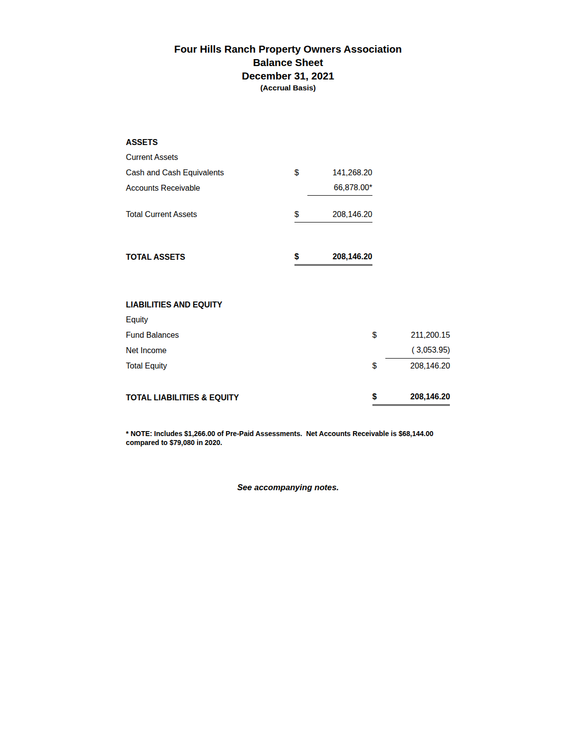Four Hills Ranch Property Owners Association
Balance Sheet
December 31, 2021
(Accrual Basis)
| ASSETS | | | | |
| Current Assets | | | | |
| Cash and Cash Equivalents | $ | 141,268.20 | | |
| Accounts Receivable | | 66,878.00* | | |
| Total Current Assets | $ | 208,146.20 | | |
| TOTAL ASSETS | $ | 208,146.20 | | |
| LIABILITIES AND EQUITY | | | | |
| Equity | | | | |
| Fund Balances | | | $ | 211,200.15 |
| Net Income | | | | ( 3,053.95) |
| Total Equity | | | $ | 208,146.20 |
| TOTAL LIABILITIES & EQUITY | | | $ | 208,146.20 |
* NOTE: Includes $1,266.00 of Pre-Paid Assessments. Net Accounts Receivable is $68,144.00 compared to $79,080 in 2020.
See accompanying notes.